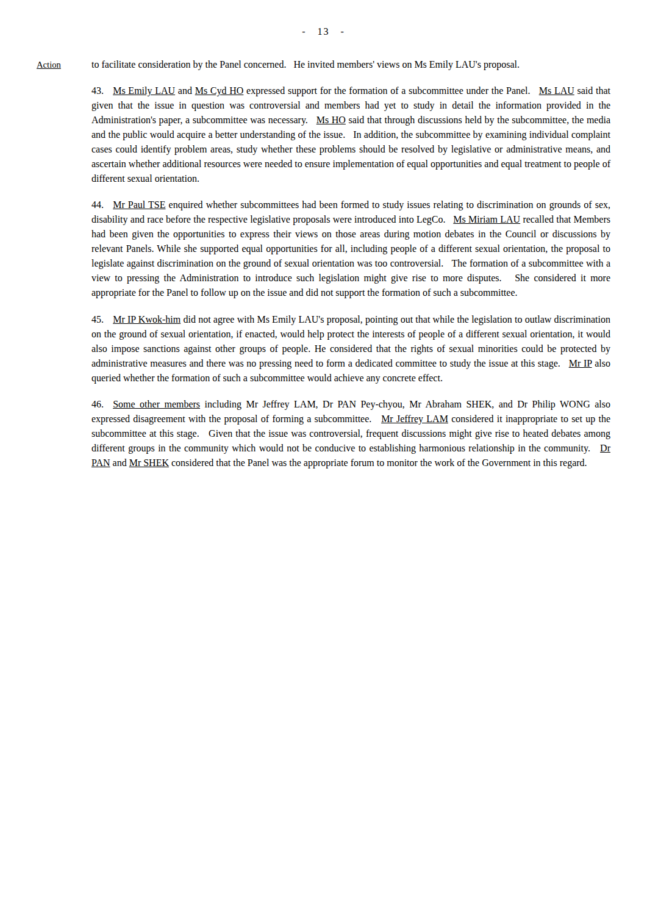- 13 -
Action
to facilitate consideration by the Panel concerned. He invited members' views on Ms Emily LAU's proposal.
43. Ms Emily LAU and Ms Cyd HO expressed support for the formation of a subcommittee under the Panel. Ms LAU said that given that the issue in question was controversial and members had yet to study in detail the information provided in the Administration's paper, a subcommittee was necessary. Ms HO said that through discussions held by the subcommittee, the media and the public would acquire a better understanding of the issue. In addition, the subcommittee by examining individual complaint cases could identify problem areas, study whether these problems should be resolved by legislative or administrative means, and ascertain whether additional resources were needed to ensure implementation of equal opportunities and equal treatment to people of different sexual orientation.
44. Mr Paul TSE enquired whether subcommittees had been formed to study issues relating to discrimination on grounds of sex, disability and race before the respective legislative proposals were introduced into LegCo. Ms Miriam LAU recalled that Members had been given the opportunities to express their views on those areas during motion debates in the Council or discussions by relevant Panels. While she supported equal opportunities for all, including people of a different sexual orientation, the proposal to legislate against discrimination on the ground of sexual orientation was too controversial. The formation of a subcommittee with a view to pressing the Administration to introduce such legislation might give rise to more disputes. She considered it more appropriate for the Panel to follow up on the issue and did not support the formation of such a subcommittee.
45. Mr IP Kwok-him did not agree with Ms Emily LAU's proposal, pointing out that while the legislation to outlaw discrimination on the ground of sexual orientation, if enacted, would help protect the interests of people of a different sexual orientation, it would also impose sanctions against other groups of people. He considered that the rights of sexual minorities could be protected by administrative measures and there was no pressing need to form a dedicated committee to study the issue at this stage. Mr IP also queried whether the formation of such a subcommittee would achieve any concrete effect.
46. Some other members including Mr Jeffrey LAM, Dr PAN Pey-chyou, Mr Abraham SHEK, and Dr Philip WONG also expressed disagreement with the proposal of forming a subcommittee. Mr Jeffrey LAM considered it inappropriate to set up the subcommittee at this stage. Given that the issue was controversial, frequent discussions might give rise to heated debates among different groups in the community which would not be conducive to establishing harmonious relationship in the community. Dr PAN and Mr SHEK considered that the Panel was the appropriate forum to monitor the work of the Government in this regard.